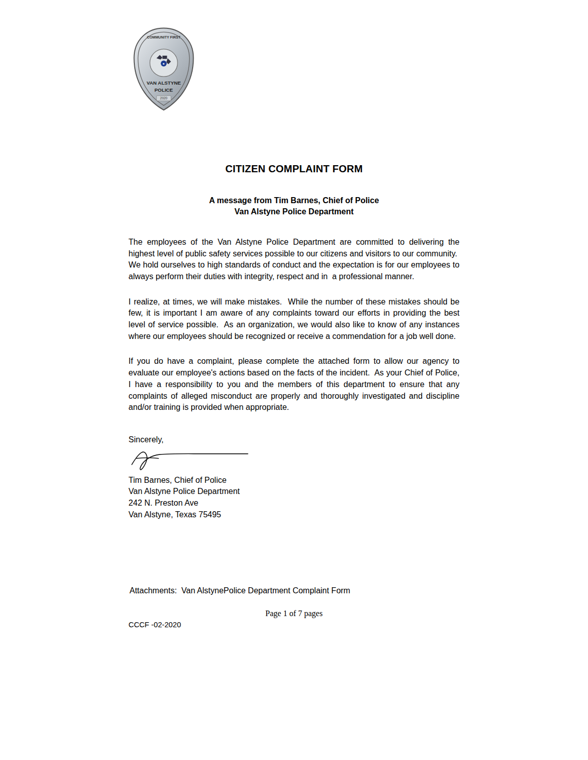CITIZEN COMPLAINT FORM
A message from Tim Barnes, Chief of Police
Van Alstyne Police Department
The employees of the Van Alstyne Police Department are committed to delivering the highest level of public safety services possible to our citizens and visitors to our community. We hold ourselves to high standards of conduct and the expectation is for our employees to always perform their duties with integrity, respect and in a professional manner.
I realize, at times, we will make mistakes. While the number of these mistakes should be few, it is important I am aware of any complaints toward our efforts in providing the best level of service possible. As an organization, we would also like to know of any instances where our employees should be recognized or receive a commendation for a job well done.
If you do have a complaint, please complete the attached form to allow our agency to evaluate our employee's actions based on the facts of the incident. As your Chief of Police, I have a responsibility to you and the members of this department to ensure that any complaints of alleged misconduct are properly and thoroughly investigated and discipline and/or training is provided when appropriate.
Sincerely,
Tim Barnes, Chief of Police
Van Alstyne Police Department
242 N. Preston Ave
Van Alstyne, Texas 75495
Attachments: Van AlstynePolice Department Complaint Form
Page 1 of 7 pages
CCCF -02-2020